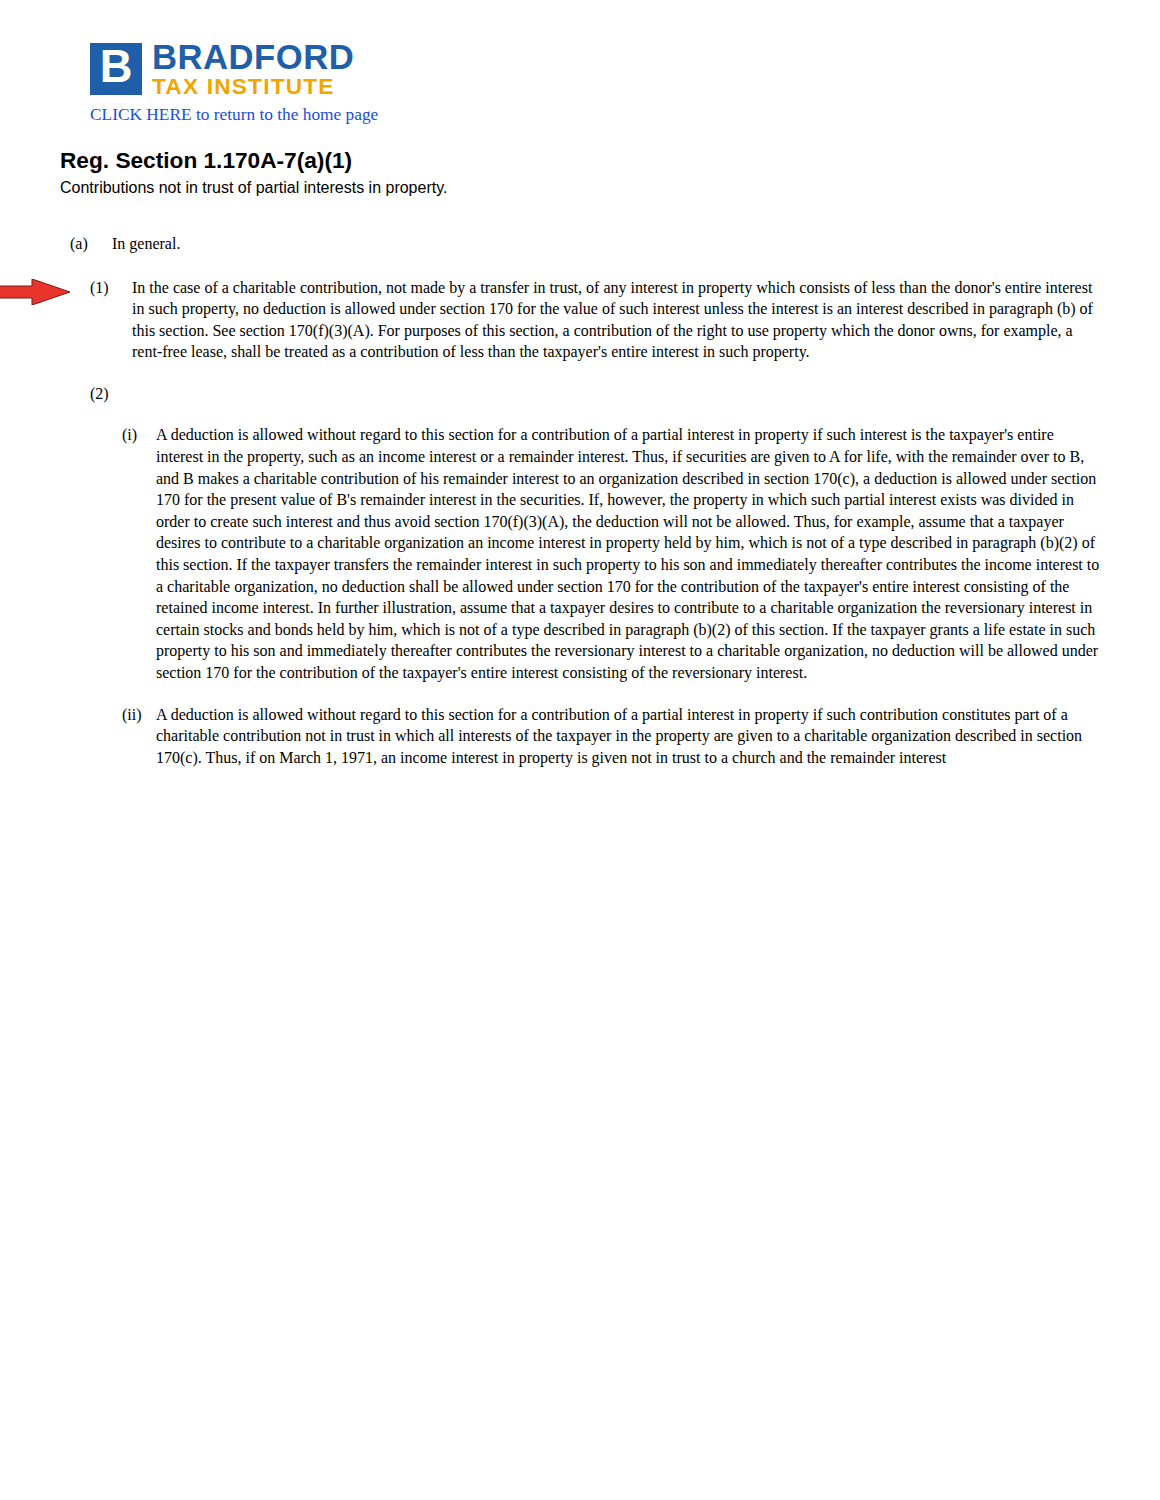B
BRADFORD
TAX INSTITUTE
CLICK HERE to return to the home page
Reg. Section 1.170A-7(a)(1)
Contributions not in trust of partial interests in property.
(a)
In general.
(1)
In the case of a charitable contribution, not made by a transfer in trust, of any interest in property which consists of less than the donor's entire interest in such property, no deduction is allowed under section 170 for the value of such interest unless the interest is an interest described in paragraph (b) of this section. See section 170(f)(3)(A). For purposes of this section, a contribution of the right to use property which the donor owns, for example, a rent-free lease, shall be treated as a contribution of less than the taxpayer's entire interest in such property.
(2)
(i)
A deduction is allowed without regard to this section for a contribution of a partial interest in property if such interest is the taxpayer's entire interest in the property, such as an income interest or a remainder interest. Thus, if securities are given to A for life, with the remainder over to B, and B makes a charitable contribution of his remainder interest to an organization described in section 170(c), a deduction is allowed under section 170 for the present value of B's remainder interest in the securities. If, however, the property in which such partial interest exists was divided in order to create such interest and thus avoid section 170(f)(3)(A), the deduction will not be allowed. Thus, for example, assume that a taxpayer desires to contribute to a charitable organization an income interest in property held by him, which is not of a type described in paragraph (b)(2) of this section. If the taxpayer transfers the remainder interest in such property to his son and immediately thereafter contributes the income interest to a charitable organization, no deduction shall be allowed under section 170 for the contribution of the taxpayer's entire interest consisting of the retained income interest. In further illustration, assume that a taxpayer desires to contribute to a charitable organization the reversionary interest in certain stocks and bonds held by him, which is not of a type described in paragraph (b)(2) of this section. If the taxpayer grants a life estate in such property to his son and immediately thereafter contributes the reversionary interest to a charitable organization, no deduction will be allowed under section 170 for the contribution of the taxpayer's entire interest consisting of the reversionary interest.
(ii)
A deduction is allowed without regard to this section for a contribution of a partial interest in property if such contribution constitutes part of a charitable contribution not in trust in which all interests of the taxpayer in the property are given to a charitable organization described in section 170(c). Thus, if on March 1, 1971, an income interest in property is given not in trust to a church and the remainder interest